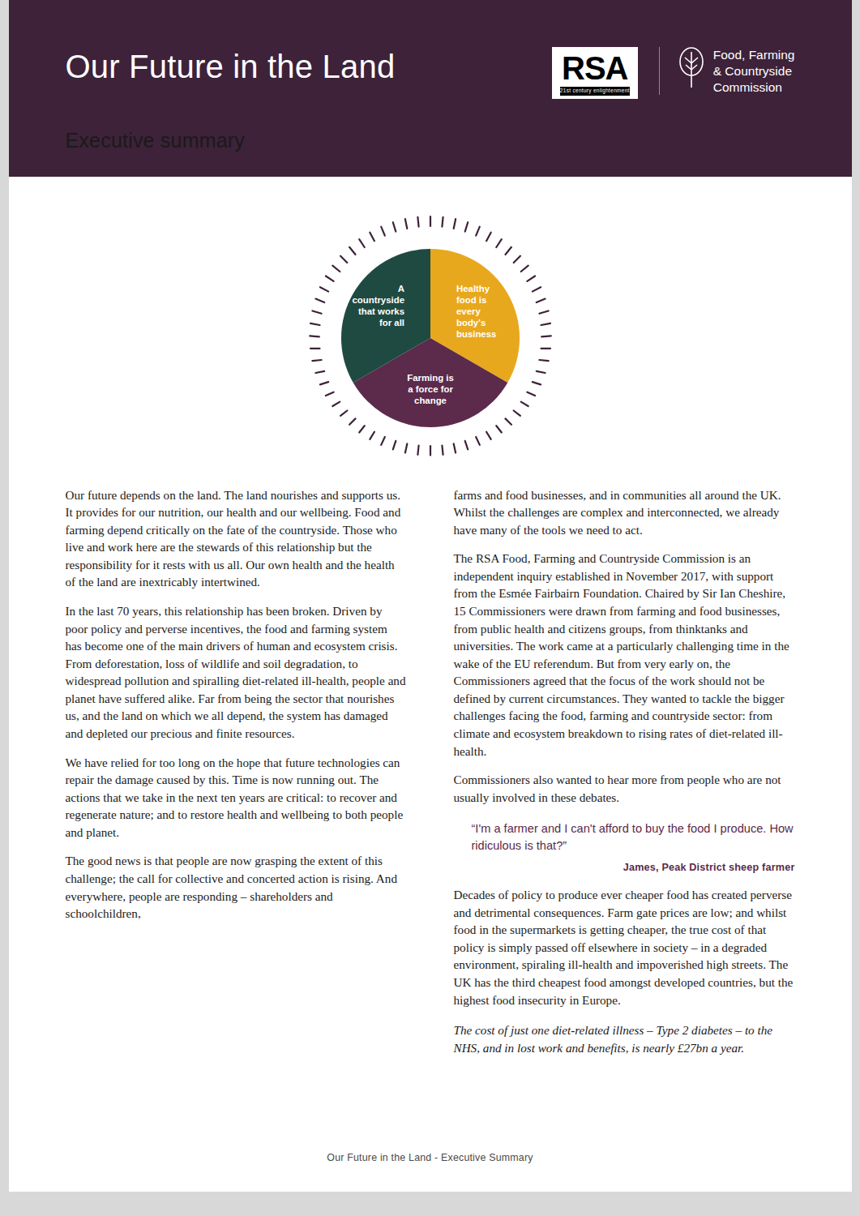Our Future in the Land
Executive summary
RSA 21st century enlightenment
Food, Farming
& Countryside
Commission
Healthy food is every body's business Farming is a force for change A countryside that works for all
Our future depends on the land. The land nourishes and supports us. It provides for our nutrition, our health and our wellbeing. Food and farming depend critically on the fate of the countryside. Those who live and work here are the stewards of this relationship but the responsibility for it rests with us all. Our own health and the health of the land are inextricably intertwined.
In the last 70 years, this relationship has been broken. Driven by poor policy and perverse incentives, the food and farming system has become one of the main drivers of human and ecosystem crisis. From deforestation, loss of wildlife and soil degradation, to widespread pollution and spiralling diet-related ill-health, people and planet have suffered alike. Far from being the sector that nourishes us, and the land on which we all depend, the system has damaged and depleted our precious and finite resources.
We have relied for too long on the hope that future technologies can repair the damage caused by this. Time is now running out. The actions that we take in the next ten years are critical: to recover and regenerate nature; and to restore health and wellbeing to both people and planet.
The good news is that people are now grasping the extent of this challenge; the call for collective and concerted action is rising. And everywhere, people are responding – shareholders and schoolchildren,
farms and food businesses, and in communities all around the UK. Whilst the challenges are complex and interconnected, we already have many of the tools we need to act.
The RSA Food, Farming and Countryside Commission is an independent inquiry established in November 2017, with support from the Esmée Fairbairn Foundation. Chaired by Sir Ian Cheshire, 15 Commissioners were drawn from farming and food businesses, from public health and citizens groups, from thinktanks and universities. The work came at a particularly challenging time in the wake of the EU referendum. But from very early on, the Commissioners agreed that the focus of the work should not be defined by current circumstances. They wanted to tackle the bigger challenges facing the food, farming and countryside sector: from climate and ecosystem breakdown to rising rates of diet-related ill-health.
Commissioners also wanted to hear more from people who are not usually involved in these debates.
“I'm a farmer and I can't afford to buy the food I produce. How ridiculous is that?”
James, Peak District sheep farmer
Decades of policy to produce ever cheaper food has created perverse and detrimental consequences. Farm gate prices are low; and whilst food in the supermarkets is getting cheaper, the true cost of that policy is simply passed off elsewhere in society – in a degraded environment, spiraling ill-health and impoverished high streets. The UK has the third cheapest food amongst developed countries, but the highest food insecurity in Europe.
The cost of just one diet-related illness – Type 2 diabetes – to the NHS, and in lost work and benefits, is nearly £27bn a year.
Our Future in the Land - Executive Summary